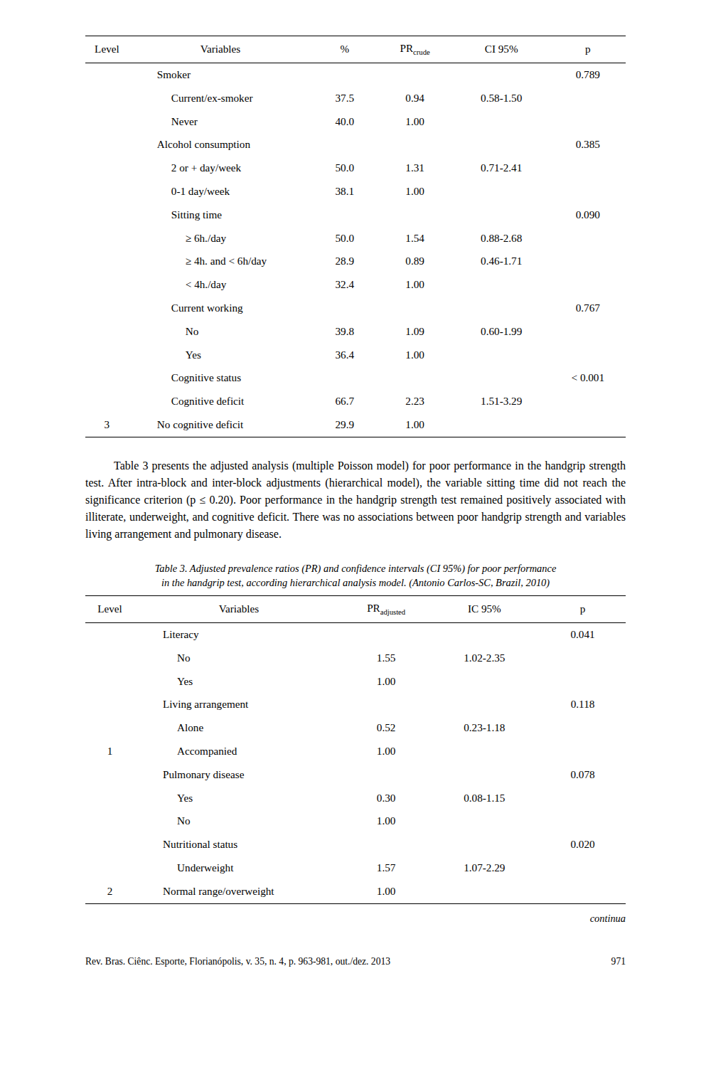| Level | Variables | % | PR crude | CI 95% | p |
| --- | --- | --- | --- | --- | --- |
| | Smoker | | | | 0.789 |
| | Current/ex-smoker | 37.5 | 0.94 | 0.58-1.50 | |
| | Never | 40.0 | 1.00 | | |
| | Alcohol consumption | | | | 0.385 |
| | 2 or + day/week | 50.0 | 1.31 | 0.71-2.41 | |
| | 0-1 day/week | 38.1 | 1.00 | | |
| | Sitting time | | | | 0.090 |
| | ≥ 6h./day | 50.0 | 1.54 | 0.88-2.68 | |
| | ≥ 4h. and < 6h/day | 28.9 | 0.89 | 0.46-1.71 | |
| | < 4h./day | 32.4 | 1.00 | | |
| | Current working | | | | 0.767 |
| | No | 39.8 | 1.09 | 0.60-1.99 | |
| | Yes | 36.4 | 1.00 | | |
| | Cognitive status | | | | < 0.001 |
| | Cognitive deficit | 66.7 | 2.23 | 1.51-3.29 | |
| 3 | No cognitive deficit | 29.9 | 1.00 | | |
Table 3 presents the adjusted analysis (multiple Poisson model) for poor performance in the handgrip strength test. After intra-block and inter-block adjustments (hierarchical model), the variable sitting time did not reach the significance criterion (p ≤ 0.20). Poor performance in the handgrip strength test remained positively associated with illiterate, underweight, and cognitive deficit. There was no associations between poor handgrip strength and variables living arrangement and pulmonary disease.
Table 3. Adjusted prevalence ratios (PR) and confidence intervals (CI 95%) for poor performance
in the handgrip test, according hierarchical analysis model. (Antonio Carlos-SC, Brazil, 2010)
| Level | Variables | PR adjusted | IC 95% | p |
| --- | --- | --- | --- | --- |
| | Literacy | | | 0.041 |
| | No | 1.55 | 1.02-2.35 | |
| | Yes | 1.00 | | |
| | Living arrangement | | | 0.118 |
| | Alone | 0.52 | 0.23-1.18 | |
| 1 | Accompanied | 1.00 | | |
| | Pulmonary disease | | | 0.078 |
| | Yes | 0.30 | 0.08-1.15 | |
| | No | 1.00 | | |
| | Nutritional status | | | 0.020 |
| | Underweight | 1.57 | 1.07-2.29 | |
| 2 | Normal range/overweight | 1.00 | | |
continua
Rev. Bras. Ciênc. Esporte, Florianópolis, v. 35, n. 4, p. 963-981, out./dez. 2013 971